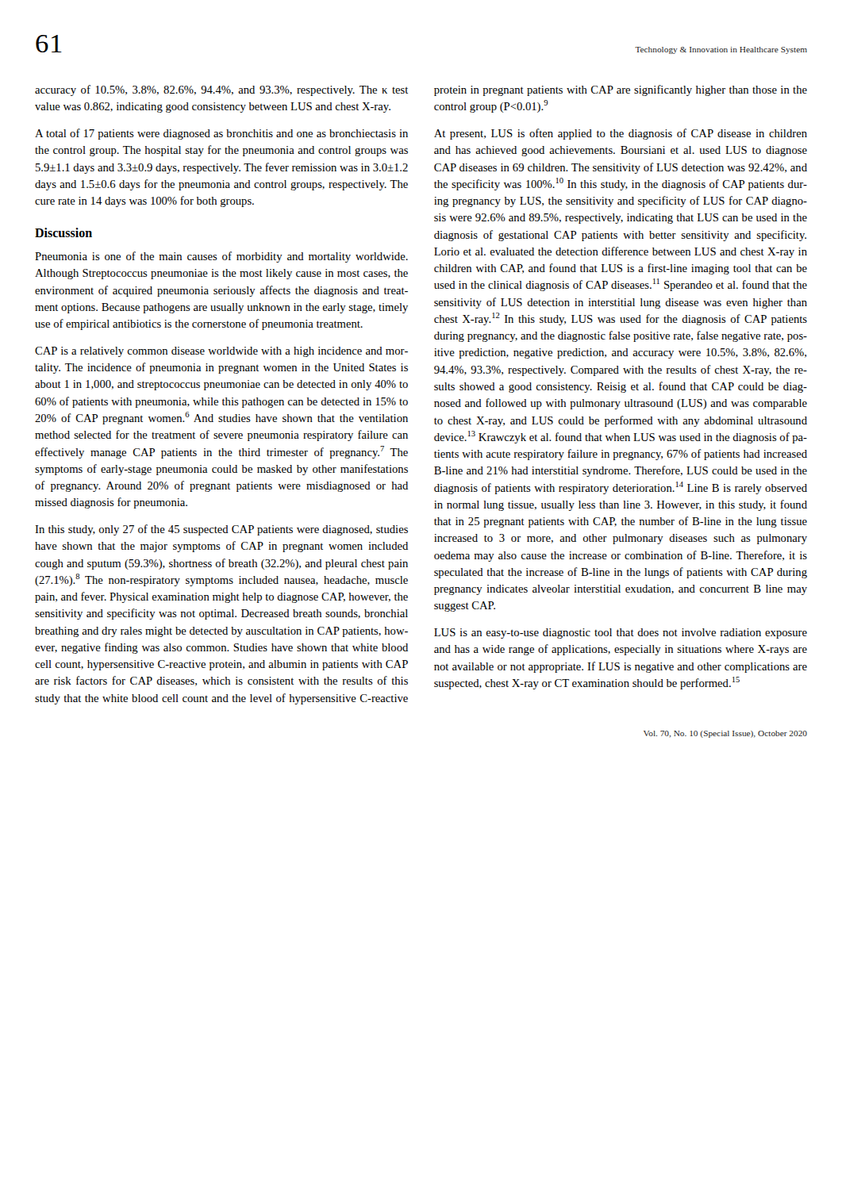61
Technology & Innovation in Healthcare System
accuracy of 10.5%, 3.8%, 82.6%, 94.4%, and 93.3%, respectively. The κ test value was 0.862, indicating good consistency between LUS and chest X-ray.
A total of 17 patients were diagnosed as bronchitis and one as bronchiectasis in the control group. The hospital stay for the pneumonia and control groups was 5.9±1.1 days and 3.3±0.9 days, respectively. The fever remission was in 3.0±1.2 days and 1.5±0.6 days for the pneumonia and control groups, respectively. The cure rate in 14 days was 100% for both groups.
Discussion
Pneumonia is one of the main causes of morbidity and mortality worldwide. Although Streptococcus pneumoniae is the most likely cause in most cases, the environment of acquired pneumonia seriously affects the diagnosis and treatment options. Because pathogens are usually unknown in the early stage, timely use of empirical antibiotics is the cornerstone of pneumonia treatment.
CAP is a relatively common disease worldwide with a high incidence and mortality. The incidence of pneumonia in pregnant women in the United States is about 1 in 1,000, and streptococcus pneumoniae can be detected in only 40% to 60% of patients with pneumonia, while this pathogen can be detected in 15% to 20% of CAP pregnant women.6 And studies have shown that the ventilation method selected for the treatment of severe pneumonia respiratory failure can effectively manage CAP patients in the third trimester of pregnancy.7 The symptoms of early-stage pneumonia could be masked by other manifestations of pregnancy. Around 20% of pregnant patients were misdiagnosed or had missed diagnosis for pneumonia.
In this study, only 27 of the 45 suspected CAP patients were diagnosed, studies have shown that the major symptoms of CAP in pregnant women included cough and sputum (59.3%), shortness of breath (32.2%), and pleural chest pain (27.1%).8 The non-respiratory symptoms included nausea, headache, muscle pain, and fever. Physical examination might help to diagnose CAP, however, the sensitivity and specificity was not optimal. Decreased breath sounds, bronchial breathing and dry rales might be detected by auscultation in CAP patients, however, negative finding was also common. Studies have shown that white blood cell count, hypersensitive C-reactive protein, and albumin in patients with CAP are risk factors for CAP diseases, which is consistent with the results of this study that the white blood cell count and the level of hypersensitive C-reactive protein in pregnant patients with CAP are significantly higher than those in the control group (P<0.01).9
At present, LUS is often applied to the diagnosis of CAP disease in children and has achieved good achievements. Boursiani et al. used LUS to diagnose CAP diseases in 69 children. The sensitivity of LUS detection was 92.42%, and the specificity was 100%.10 In this study, in the diagnosis of CAP patients during pregnancy by LUS, the sensitivity and specificity of LUS for CAP diagnosis were 92.6% and 89.5%, respectively, indicating that LUS can be used in the diagnosis of gestational CAP patients with better sensitivity and specificity. Lorio et al. evaluated the detection difference between LUS and chest X-ray in children with CAP, and found that LUS is a first-line imaging tool that can be used in the clinical diagnosis of CAP diseases.11 Sperandeo et al. found that the sensitivity of LUS detection in interstitial lung disease was even higher than chest X-ray.12 In this study, LUS was used for the diagnosis of CAP patients during pregnancy, and the diagnostic false positive rate, false negative rate, positive prediction, negative prediction, and accuracy were 10.5%, 3.8%, 82.6%, 94.4%, 93.3%, respectively. Compared with the results of chest X-ray, the results showed a good consistency. Reisig et al. found that CAP could be diagnosed and followed up with pulmonary ultrasound (LUS) and was comparable to chest X-ray, and LUS could be performed with any abdominal ultrasound device.13 Krawczyk et al. found that when LUS was used in the diagnosis of patients with acute respiratory failure in pregnancy, 67% of patients had increased B-line and 21% had interstitial syndrome. Therefore, LUS could be used in the diagnosis of patients with respiratory deterioration.14 Line B is rarely observed in normal lung tissue, usually less than line 3. However, in this study, it found that in 25 pregnant patients with CAP, the number of B-line in the lung tissue increased to 3 or more, and other pulmonary diseases such as pulmonary oedema may also cause the increase or combination of B-line. Therefore, it is speculated that the increase of B-line in the lungs of patients with CAP during pregnancy indicates alveolar interstitial exudation, and concurrent B line may suggest CAP.
LUS is an easy-to-use diagnostic tool that does not involve radiation exposure and has a wide range of applications, especially in situations where X-rays are not available or not appropriate. If LUS is negative and other complications are suspected, chest X-ray or CT examination should be performed.15
Vol. 70, No. 10 (Special Issue), October 2020